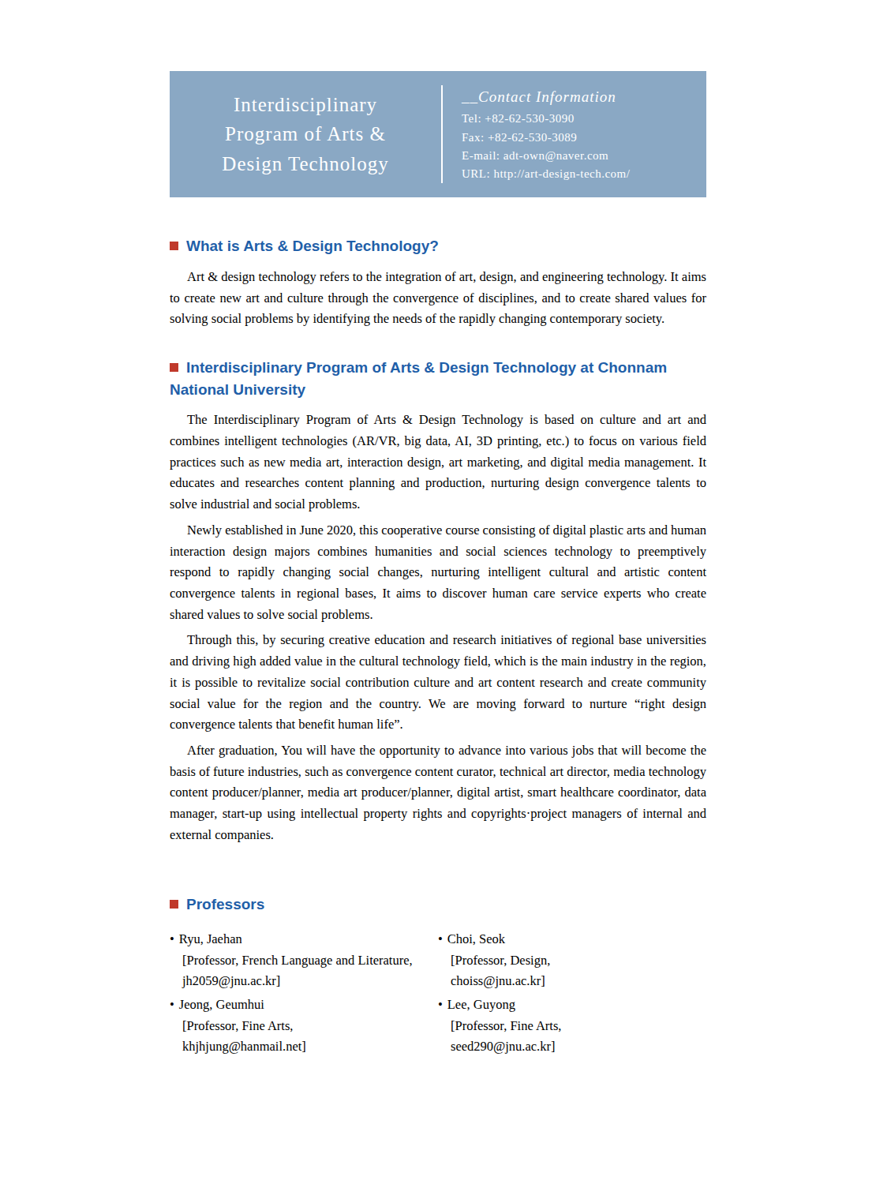Interdisciplinary
Program of Arts &
Design Technology
__Contact Information
Tel: +82-62-530-3090
Fax: +82-62-530-3089
E-mail: adt-own@naver.com
URL: http://art-design-tech.com/
What is Arts & Design Technology?
Art & design technology refers to the integration of art, design, and engineering technology. It aims to create new art and culture through the convergence of disciplines, and to create shared values for solving social problems by identifying the needs of the rapidly changing contemporary society.
Interdisciplinary Program of Arts & Design Technology at Chonnam National University
The Interdisciplinary Program of Arts & Design Technology is based on culture and art and combines intelligent technologies (AR/VR, big data, AI, 3D printing, etc.) to focus on various field practices such as new media art, interaction design, art marketing, and digital media management. It educates and researches content planning and production, nurturing design convergence talents to solve industrial and social problems.
Newly established in June 2020, this cooperative course consisting of digital plastic arts and human interaction design majors combines humanities and social sciences technology to preemptively respond to rapidly changing social changes, nurturing intelligent cultural and artistic content convergence talents in regional bases, It aims to discover human care service experts who create shared values to solve social problems.
Through this, by securing creative education and research initiatives of regional base universities and driving high added value in the cultural technology field, which is the main industry in the region, it is possible to revitalize social contribution culture and art content research and create community social value for the region and the country. We are moving forward to nurture “right design convergence talents that benefit human life”.
After graduation, You will have the opportunity to advance into various jobs that will become the basis of future industries, such as convergence content curator, technical art director, media technology content producer/planner, media art producer/planner, digital artist, smart healthcare coordinator, data manager, start-up using intellectual property rights and copyrights·project managers of internal and external companies.
Professors
Ryu, Jaehan [Professor, French Language and Literature, jh2059@jnu.ac.kr]
Jeong, Geumhui [Professor, Fine Arts, khjhjung@hanmail.net]
Choi, Seok [Professor, Design, choiss@jnu.ac.kr]
Lee, Guyong [Professor, Fine Arts, seed290@jnu.ac.kr]